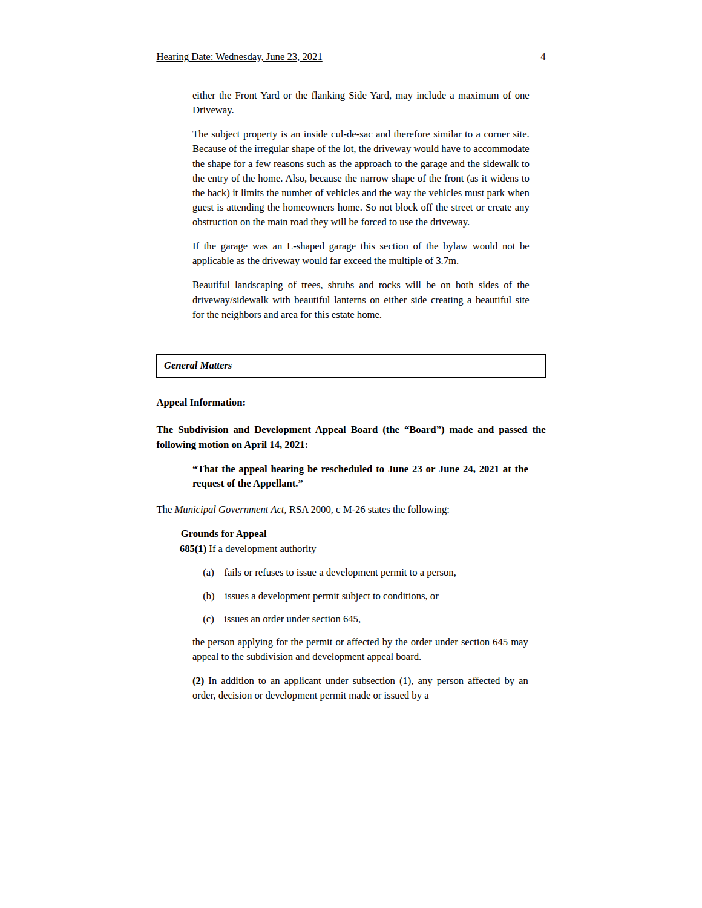Hearing Date: Wednesday, June 23, 2021 4
either the Front Yard or the flanking Side Yard, may include a maximum of one Driveway.
The subject property is an inside cul-de-sac and therefore similar to a corner site. Because of the irregular shape of the lot, the driveway would have to accommodate the shape for a few reasons such as the approach to the garage and the sidewalk to the entry of the home. Also, because the narrow shape of the front (as it widens to the back) it limits the number of vehicles and the way the vehicles must park when guest is attending the homeowners home. So not block off the street or create any obstruction on the main road they will be forced to use the driveway.
If the garage was an L-shaped garage this section of the bylaw would not be applicable as the driveway would far exceed the multiple of 3.7m.
Beautiful landscaping of trees, shrubs and rocks will be on both sides of the driveway/sidewalk with beautiful lanterns on either side creating a beautiful site for the neighbors and area for this estate home.
General Matters
Appeal Information:
The Subdivision and Development Appeal Board (the “Board”) made and passed the following motion on April 14, 2021:
“That the appeal hearing be rescheduled to June 23 or June 24, 2021 at the request of the Appellant.”
The Municipal Government Act, RSA 2000, c M-26 states the following:
Grounds for Appeal
685(1) If a development authority
(a) fails or refuses to issue a development permit to a person,
(b) issues a development permit subject to conditions, or
(c) issues an order under section 645,
the person applying for the permit or affected by the order under section 645 may appeal to the subdivision and development appeal board.
(2) In addition to an applicant under subsection (1), any person affected by an order, decision or development permit made or issued by a